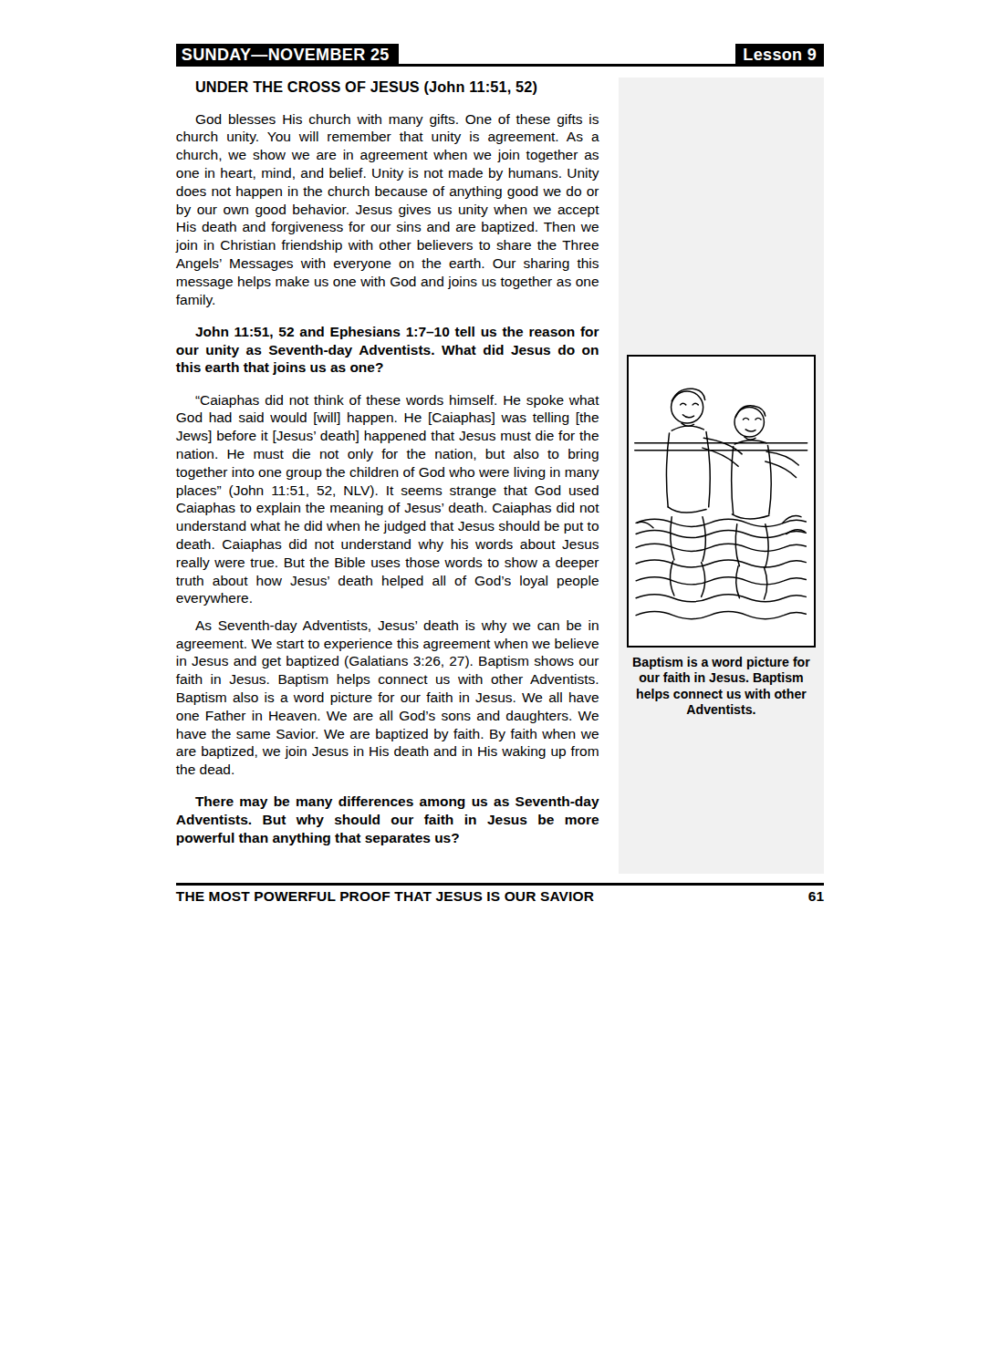SUNDAY—NOVEMBER 25
Lesson 9
UNDER THE CROSS OF JESUS (John 11:51, 52)
God blesses His church with many gifts. One of these gifts is church unity. You will remember that unity is agreement. As a church, we show we are in agreement when we join together as one in heart, mind, and belief. Unity is not made by humans. Unity does not happen in the church because of anything good we do or by our own good behavior. Jesus gives us unity when we accept His death and forgiveness for our sins and are baptized. Then we join in Christian friendship with other believers to share the Three Angels’ Messages with everyone on the earth. Our sharing this message helps make us one with God and joins us together as one family.
John 11:51, 52 and Ephesians 1:7–10 tell us the reason for our unity as Seventh-day Adventists. What did Jesus do on this earth that joins us as one?
“Caiaphas did not think of these words himself. He spoke what God had said would [will] happen. He [Caiaphas] was telling [the Jews] before it [Jesus’ death] happened that Jesus must die for the nation. He must die not only for the nation, but also to bring together into one group the children of God who were living in many places” (John 11:51, 52, NLV). It seems strange that God used Caiaphas to explain the meaning of Jesus’ death. Caiaphas did not understand what he did when he judged that Jesus should be put to death. Caiaphas did not understand why his words about Jesus really were true. But the Bible uses those words to show a deeper truth about how Jesus’ death helped all of God’s loyal people everywhere.
As Seventh-day Adventists, Jesus’ death is why we can be in agreement. We start to experience this agreement when we believe in Jesus and get baptized (Galatians 3:26, 27). Baptism shows our faith in Jesus. Baptism helps connect us with other Adventists. Baptism also is a word picture for our faith in Jesus. We all have one Father in Heaven. We are all God’s sons and daughters. We have the same Savior. We are baptized by faith. By faith when we are baptized, we join Jesus in His death and in His waking up from the dead.
There may be many differences among us as Seventh-day Adventists. But why should our faith in Jesus be more powerful than anything that separates us?
Baptism is a word picture for our faith in Jesus. Baptism helps connect us with other Adventists.
THE MOST POWERFUL PROOF THAT JESUS IS OUR SAVIOR
61